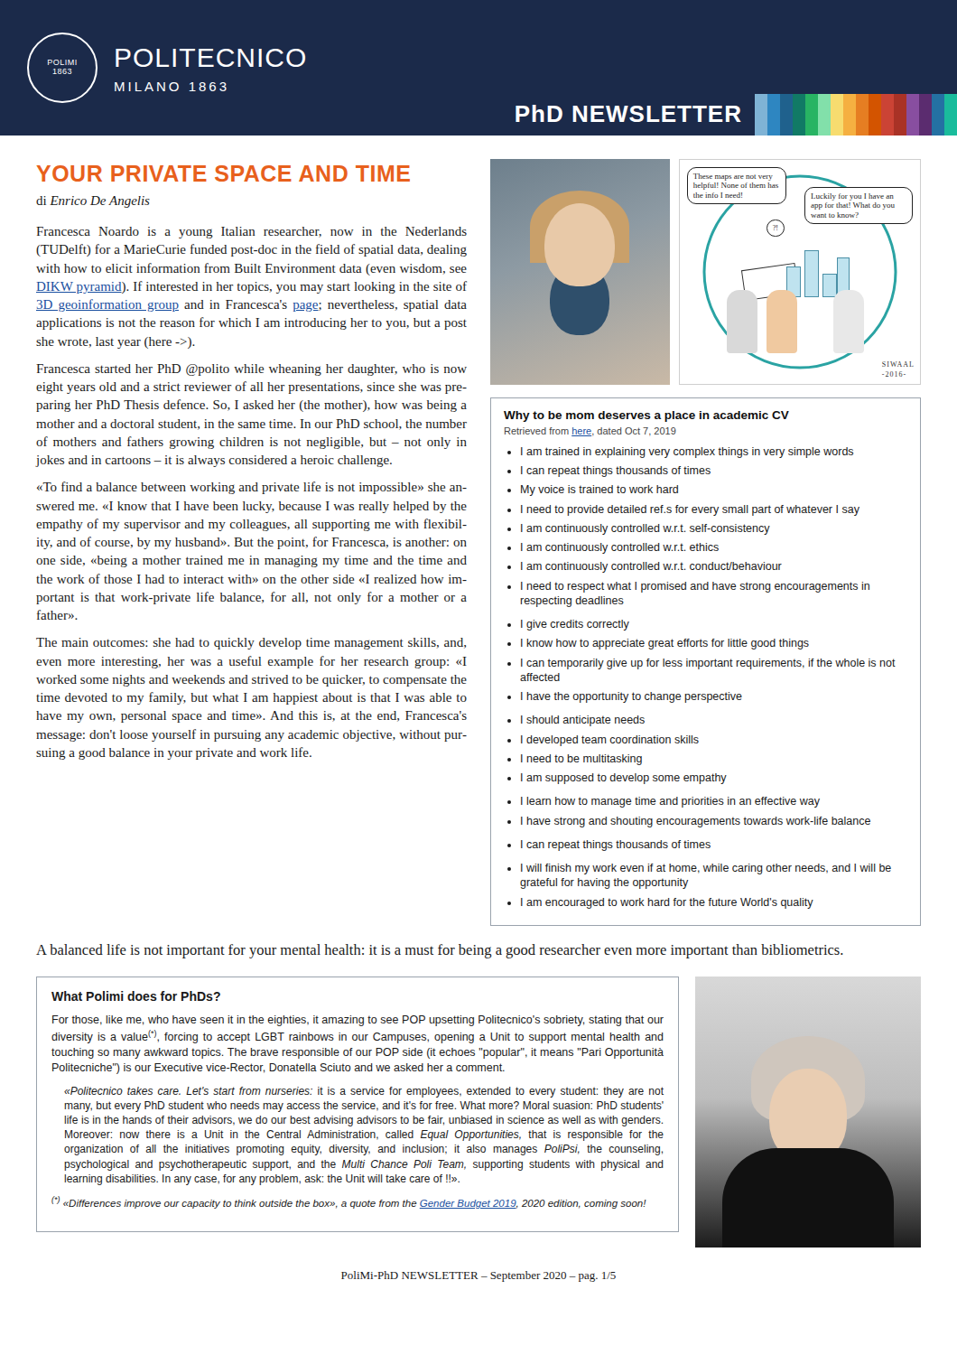POLIMI
1863
POLITECNICO
MILANO 1863
PhD NEWSLETTER
YOUR PRIVATE SPACE AND TIME
di Enrico De Angelis
Francesca Noardo is a young Italian researcher, now in the Nederlands (TUDelft) for a MarieCurie funded post-doc in the field of spatial data, dealing with how to elicit information from Built Environment data (even wisdom, see DIKW pyramid). If interested in her topics, you may start looking in the site of 3D geoinformation group and in Francesca's page; nevertheless, spatial data applications is not the reason for which I am introducing her to you, but a post she wrote, last year (here ->).
Francesca started her PhD @polito while wheaning her daughter, who is now eight years old and a strict reviewer of all her presentations, since she was preparing her PhD Thesis defence. So, I asked her (the mother), how was being a mother and a doctoral student, in the same time. In our PhD school, the number of mothers and fathers growing children is not negligible, but – not only in jokes and in cartoons – it is always considered a heroic challenge.
«To find a balance between working and private life is not impossible» she answered me. «I know that I have been lucky, because I was really helped by the empathy of my supervisor and my colleagues, all supporting me with flexibility, and of course, by my husband». But the point, for Francesca, is another: on one side, «being a mother trained me in managing my time and the time and the work of those I had to interact with» on the other side «I realized how important is that work-private life balance, for all, not only for a mother or a father».
The main outcomes: she had to quickly develop time management skills, and, even more interesting, her was a useful example for her research group: «I worked some nights and weekends and strived to be quicker, to compensate the time devoted to my family, but what I am happiest about is that I was able to have my own, personal space and time». And this is, at the end, Francesca's message: don't loose yourself in pursuing any academic objective, without pursuing a good balance in your private and work life.
These maps are not very helpful! None of them has the info I need!
Luckily for you I have an app for that! What do you want to know?
?!
SIWAAL
-2016-
Why to be mom deserves a place in academic CV
Retrieved from here, dated Oct 7, 2019
I am trained in explaining very complex things in very simple words
I can repeat things thousands of times
My voice is trained to work hard
I need to provide detailed ref.s for every small part of whatever I say
I am continuously controlled w.r.t. self-consistency
I am continuously controlled w.r.t. ethics
I am continuously controlled w.r.t. conduct/behaviour
I need to respect what I promised and have strong encouragements in respecting deadlines
I give credits correctly
I know how to appreciate great efforts for little good things
I can temporarily give up for less important requirements, if the whole is not affected
I have the opportunity to change perspective
I should anticipate needs
I developed team coordination skills
I need to be multitasking
I am supposed to develop some empathy
I learn how to manage time and priorities in an effective way
I have strong and shouting encouragements towards work-life balance
I can repeat things thousands of times
I will finish my work even if at home, while caring other needs, and I will be grateful for having the opportunity
I am encouraged to work hard for the future World's quality
A balanced life is not important for your mental health: it is a must for being a good researcher even more important than bibliometrics.
What Polimi does for PhDs?
For those, like me, who have seen it in the eighties, it amazing to see POP upsetting Politecnico's sobriety, stating that our diversity is a value(*), forcing to accept LGBT rainbows in our Campuses, opening a Unit to support mental health and touching so many awkward topics. The brave responsible of our POP side (it echoes "popular", it means "Pari Opportunità Politecniche") is our Executive vice-Rector, Donatella Sciuto and we asked her a comment.
«Politecnico takes care. Let's start from nurseries: it is a service for employees, extended to every student: they are not many, but every PhD student who needs may access the service, and it's for free. What more? Moral suasion: PhD students' life is in the hands of their advisors, we do our best advising advisors to be fair, unbiased in science as well as with genders. Moreover: now there is a Unit in the Central Administration, called Equal Opportunities, that is responsible for the organization of all the initiatives promoting equity, diversity, and inclusion; it also manages PoliPsi, the counseling, psychological and psychotherapeutic support, and the Multi Chance Poli Team, supporting students with physical and learning disabilities. In any case, for any problem, ask: the Unit will take care of !!».
(*) «Differences improve our capacity to think outside the box», a quote from the Gender Budget 2019, 2020 edition, coming soon!
PoliMi-PhD NEWSLETTER – September 2020 – pag. 1/5